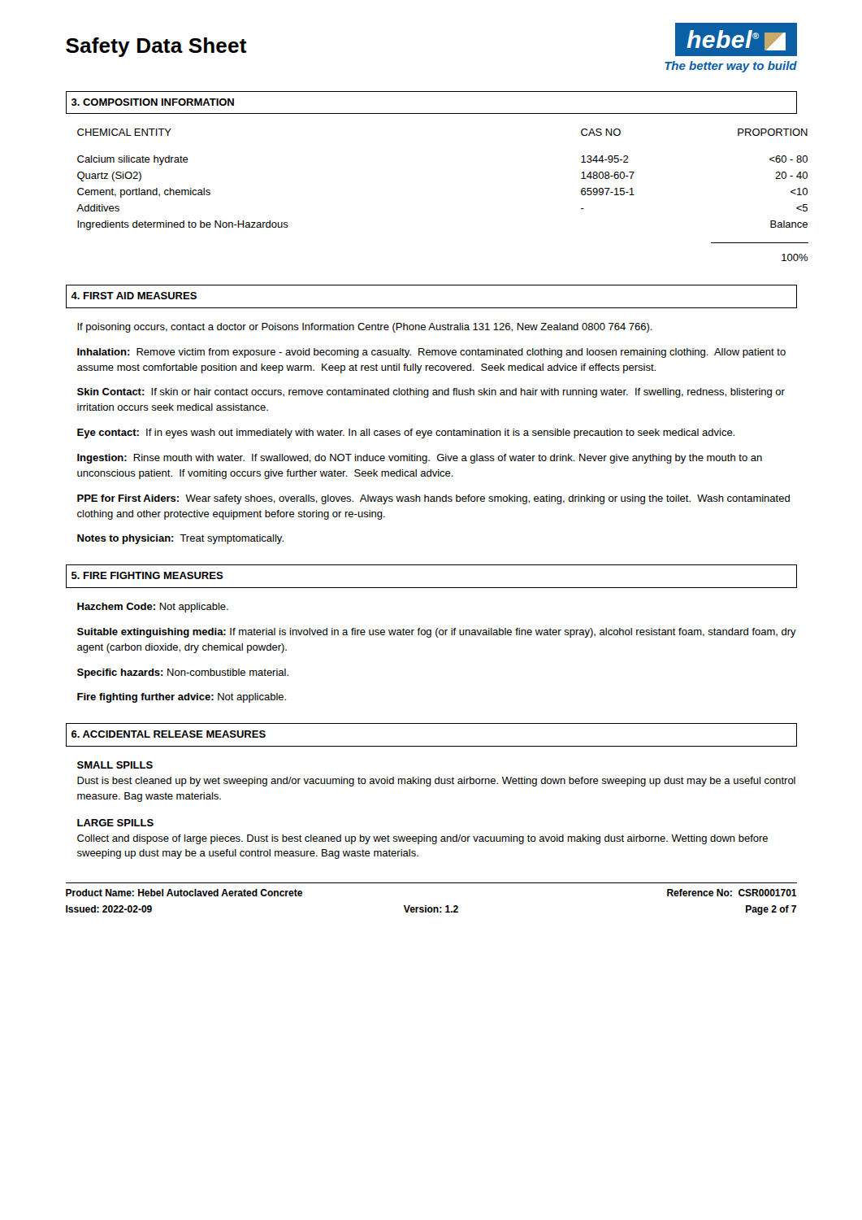Safety Data Sheet
hebel®
The better way to build
3. COMPOSITION INFORMATION
| CHEMICAL ENTITY | CAS NO | PROPORTION |
| --- | --- | --- |
| Calcium silicate hydrate | 1344-95-2 | <60 - 80 |
| Quartz (SiO2) | 14808-60-7 | 20 - 40 |
| Cement, portland, chemicals | 65997-15-1 | <10 |
| Additives | - | <5 |
| Ingredients determined to be Non-Hazardous | | Balance |
| | | 100% |
4. FIRST AID MEASURES
If poisoning occurs, contact a doctor or Poisons Information Centre (Phone Australia 131 126, New Zealand 0800 764 766).
Inhalation: Remove victim from exposure - avoid becoming a casualty. Remove contaminated clothing and loosen remaining clothing. Allow patient to assume most comfortable position and keep warm. Keep at rest until fully recovered. Seek medical advice if effects persist.
Skin Contact: If skin or hair contact occurs, remove contaminated clothing and flush skin and hair with running water. If swelling, redness, blistering or irritation occurs seek medical assistance.
Eye contact: If in eyes wash out immediately with water. In all cases of eye contamination it is a sensible precaution to seek medical advice.
Ingestion: Rinse mouth with water. If swallowed, do NOT induce vomiting. Give a glass of water to drink. Never give anything by the mouth to an unconscious patient. If vomiting occurs give further water. Seek medical advice.
PPE for First Aiders: Wear safety shoes, overalls, gloves. Always wash hands before smoking, eating, drinking or using the toilet. Wash contaminated clothing and other protective equipment before storing or re-using.
Notes to physician: Treat symptomatically.
5. FIRE FIGHTING MEASURES
Hazchem Code: Not applicable.
Suitable extinguishing media: If material is involved in a fire use water fog (or if unavailable fine water spray), alcohol resistant foam, standard foam, dry agent (carbon dioxide, dry chemical powder).
Specific hazards: Non-combustible material.
Fire fighting further advice: Not applicable.
6. ACCIDENTAL RELEASE MEASURES
SMALL SPILLS
Dust is best cleaned up by wet sweeping and/or vacuuming to avoid making dust airborne. Wetting down before sweeping up dust may be a useful control measure. Bag waste materials.
LARGE SPILLS
Collect and dispose of large pieces. Dust is best cleaned up by wet sweeping and/or vacuuming to avoid making dust airborne. Wetting down before sweeping up dust may be a useful control measure. Bag waste materials.
Product Name: Hebel Autoclaved Aerated Concrete
Reference No: CSR0001701
Issued: 2022-02-09
Version: 1.2
Page 2 of 7